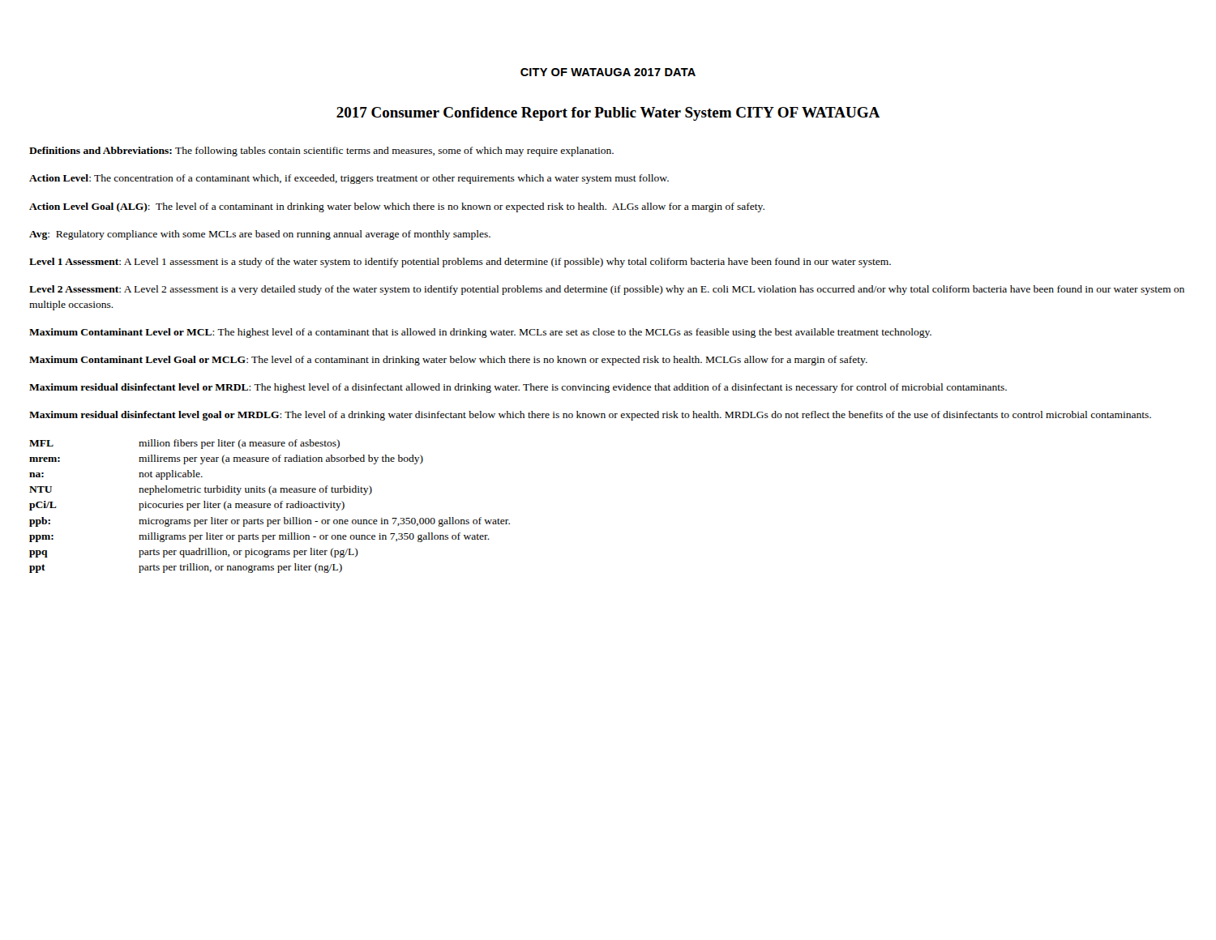CITY OF WATAUGA 2017 DATA
2017 Consumer Confidence Report for Public Water System CITY OF WATAUGA
Definitions and Abbreviations: The following tables contain scientific terms and measures, some of which may require explanation.
Action Level: The concentration of a contaminant which, if exceeded, triggers treatment or other requirements which a water system must follow.
Action Level Goal (ALG): The level of a contaminant in drinking water below which there is no known or expected risk to health. ALGs allow for a margin of safety.
Avg: Regulatory compliance with some MCLs are based on running annual average of monthly samples.
Level 1 Assessment: A Level 1 assessment is a study of the water system to identify potential problems and determine (if possible) why total coliform bacteria have been found in our water system.
Level 2 Assessment: A Level 2 assessment is a very detailed study of the water system to identify potential problems and determine (if possible) why an E. coli MCL violation has occurred and/or why total coliform bacteria have been found in our water system on multiple occasions.
Maximum Contaminant Level or MCL: The highest level of a contaminant that is allowed in drinking water. MCLs are set as close to the MCLGs as feasible using the best available treatment technology.
Maximum Contaminant Level Goal or MCLG: The level of a contaminant in drinking water below which there is no known or expected risk to health. MCLGs allow for a margin of safety.
Maximum residual disinfectant level or MRDL: The highest level of a disinfectant allowed in drinking water. There is convincing evidence that addition of a disinfectant is necessary for control of microbial contaminants.
Maximum residual disinfectant level goal or MRDLG: The level of a drinking water disinfectant below which there is no known or expected risk to health. MRDLGs do not reflect the benefits of the use of disinfectants to control microbial contaminants.
| MFL | million fibers per liter (a measure of asbestos) |
| mrem: | millirems per year (a measure of radiation absorbed by the body) |
| na: | not applicable. |
| NTU | nephelometric turbidity units (a measure of turbidity) |
| pCi/L | picocuries per liter (a measure of radioactivity) |
| ppb: | micrograms per liter or parts per billion - or one ounce in 7,350,000 gallons of water. |
| ppm: | milligrams per liter or parts per million - or one ounce in 7,350 gallons of water. |
| ppq | parts per quadrillion, or picograms per liter (pg/L) |
| ppt | parts per trillion, or nanograms per liter (ng/L) |